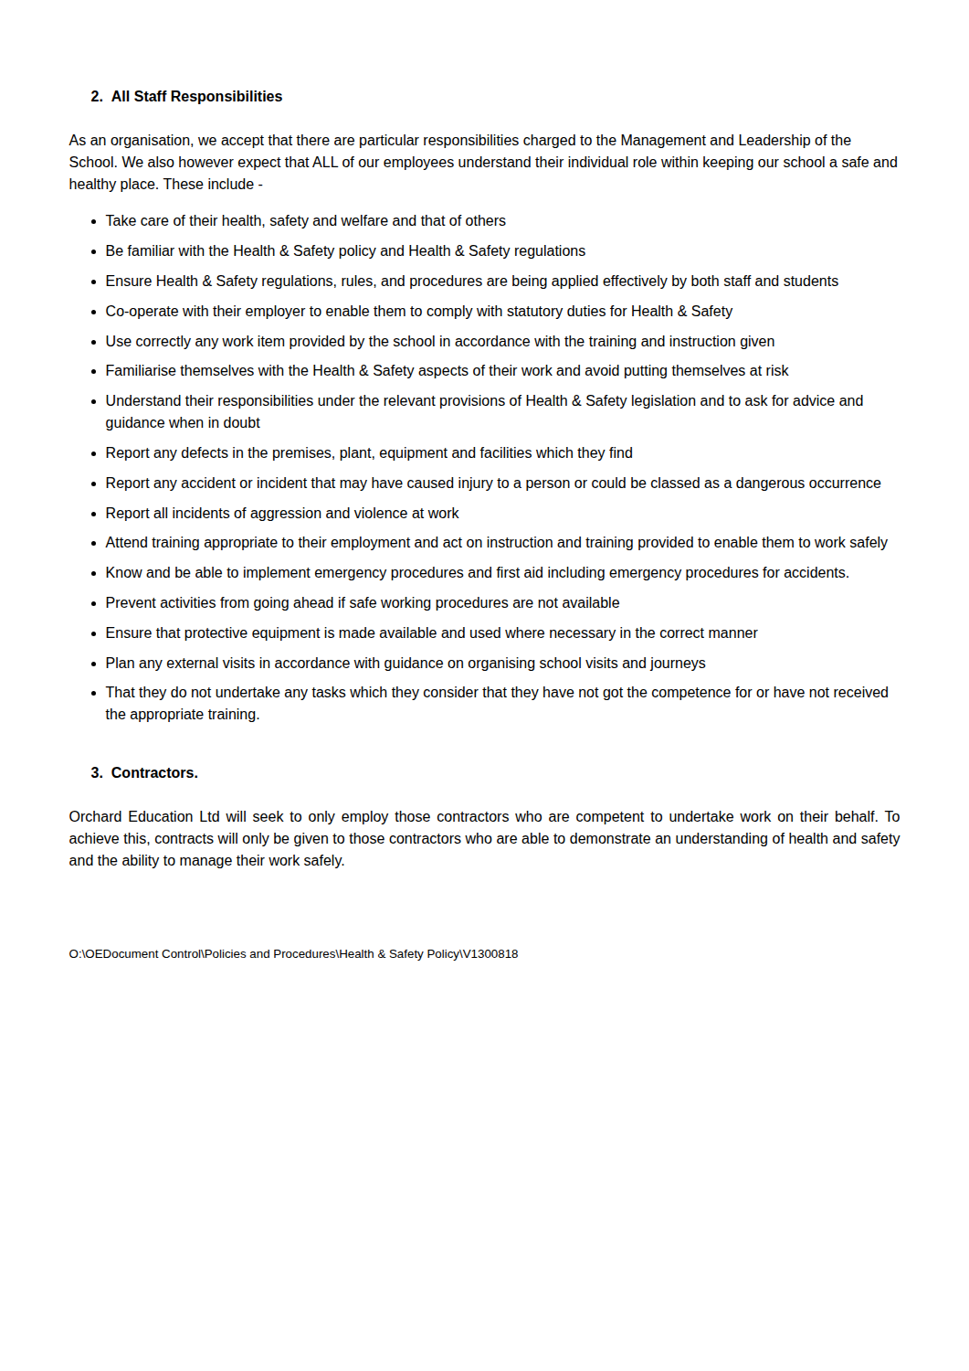2. All Staff Responsibilities
As an organisation, we accept that there are particular responsibilities charged to the Management and Leadership of the School. We also however expect that ALL of our employees understand their individual role within keeping our school a safe and healthy place. These include -
Take care of their health, safety and welfare and that of others
Be familiar with the Health & Safety policy and Health & Safety regulations
Ensure Health & Safety regulations, rules, and procedures are being applied effectively by both staff and students
Co-operate with their employer to enable them to comply with statutory duties for Health & Safety
Use correctly any work item provided by the school in accordance with the training and instruction given
Familiarise themselves with the Health & Safety aspects of their work and avoid putting themselves at risk
Understand their responsibilities under the relevant provisions of Health & Safety legislation and to ask for advice and guidance when in doubt
Report any defects in the premises, plant, equipment and facilities which they find
Report any accident or incident that may have caused injury to a person or could be classed as a dangerous occurrence
Report all incidents of aggression and violence at work
Attend training appropriate to their employment and act on instruction and training provided to enable them to work safely
Know and be able to implement emergency procedures and first aid including emergency procedures for accidents.
Prevent activities from going ahead if safe working procedures are not available
Ensure that protective equipment is made available and used where necessary in the correct manner
Plan any external visits in accordance with guidance on organising school visits and journeys
That they do not undertake any tasks which they consider that they have not got the competence for or have not received the appropriate training.
3. Contractors.
Orchard Education Ltd will seek to only employ those contractors who are competent to undertake work on their behalf. To achieve this, contracts will only be given to those contractors who are able to demonstrate an understanding of health and safety and the ability to manage their work safely.
O:\OEDocument Control\Policies and Procedures\Health & Safety Policy\V1300818